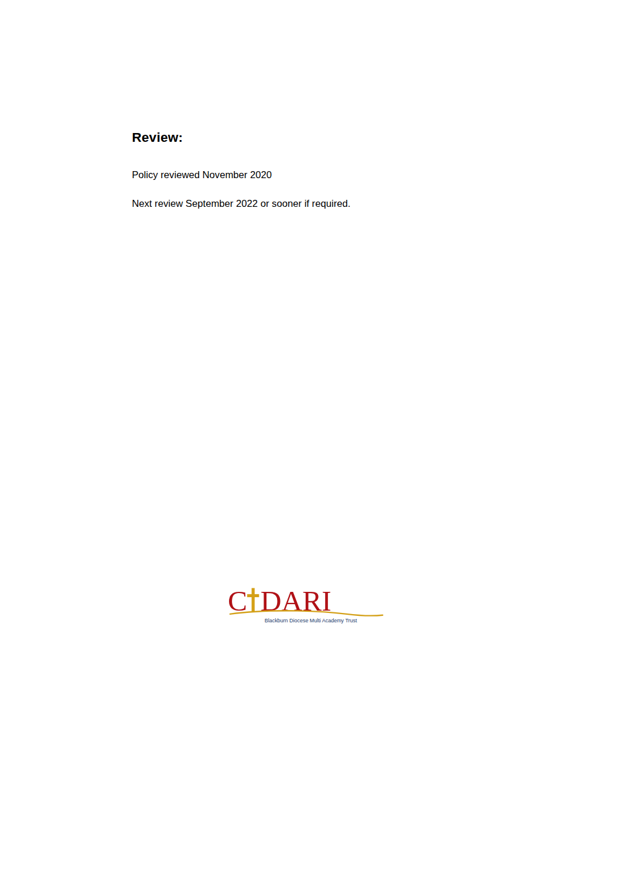Review:
Policy reviewed November 2020
Next review September 2022 or sooner if required.
CDARI — Blackburn Diocese Multi Academy Trust C DARI Blackburn Diocese Multi Academy Trust